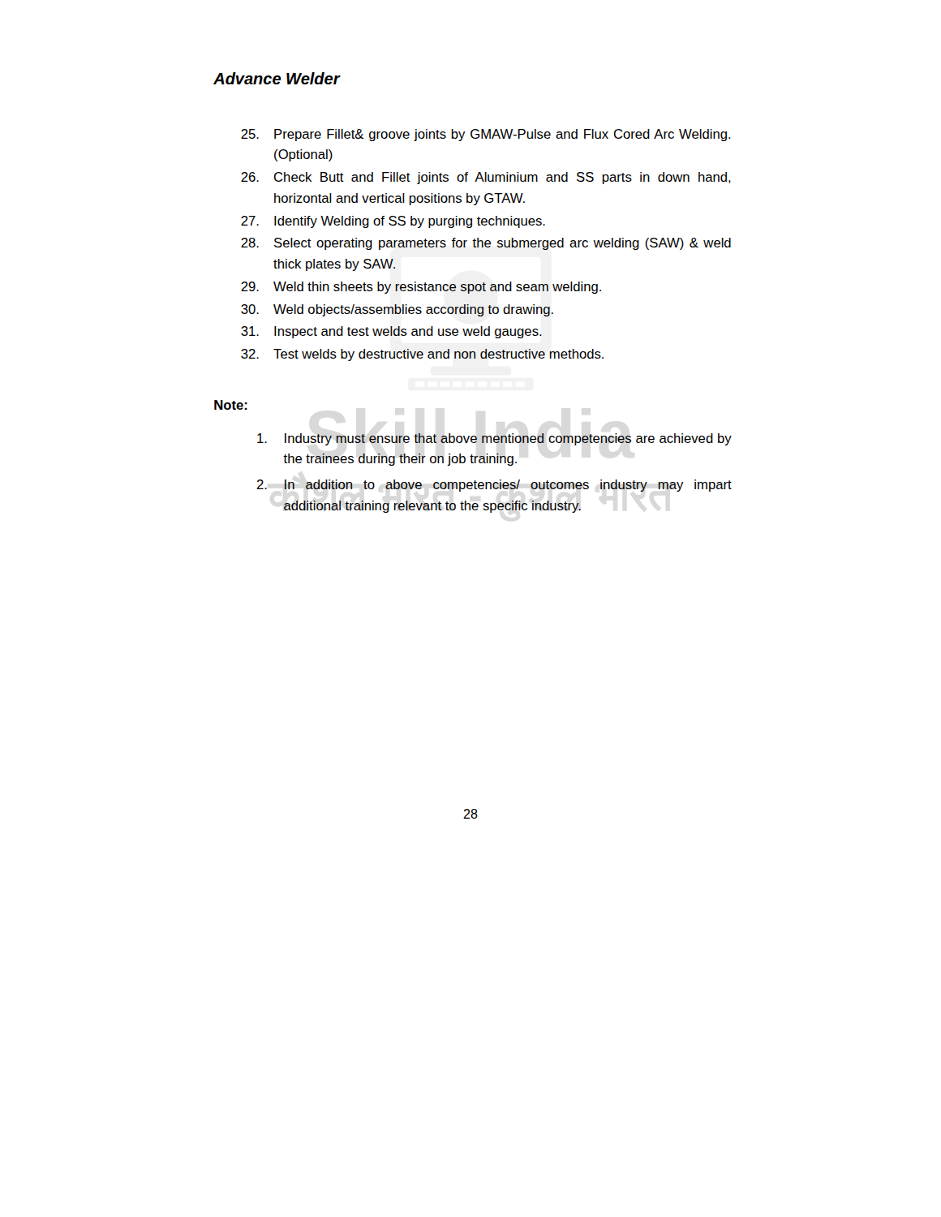Skill India
कौशल भारत - कुशल भारत
Advance Welder
25. Prepare Fillet& groove joints by GMAW-Pulse and Flux Cored Arc Welding. (Optional)
26. Check Butt and Fillet joints of Aluminium and SS parts in down hand, horizontal and vertical positions by GTAW.
27. Identify Welding of SS by purging techniques.
28. Select operating parameters for the submerged arc welding (SAW) & weld thick plates by SAW.
29. Weld thin sheets by resistance spot and seam welding.
30. Weld objects/assemblies according to drawing.
31. Inspect and test welds and use weld gauges.
32. Test welds by destructive and non destructive methods.
Note:
1. Industry must ensure that above mentioned competencies are achieved by the trainees during their on job training.
2. In addition to above competencies/ outcomes industry may impart additional training relevant to the specific industry.
28